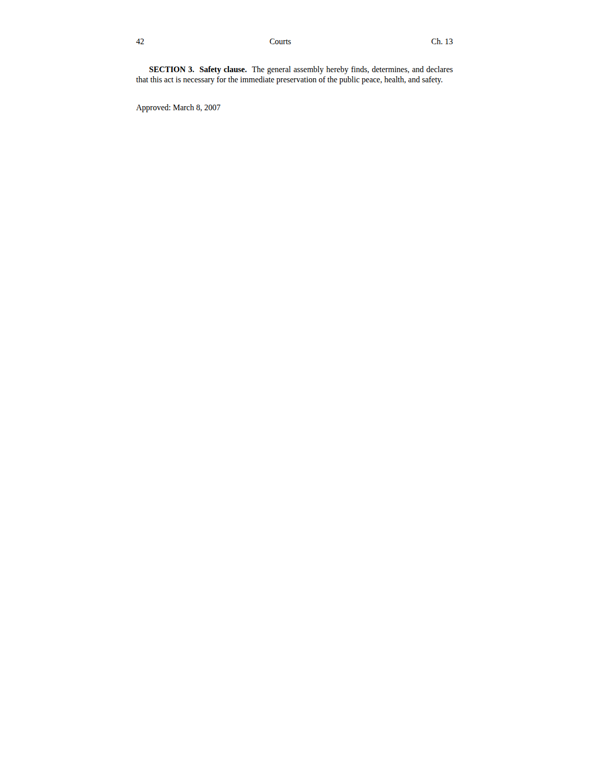42 Courts Ch. 13
SECTION 3. Safety clause. The general assembly hereby finds, determines, and declares that this act is necessary for the immediate preservation of the public peace, health, and safety.
Approved: March 8, 2007